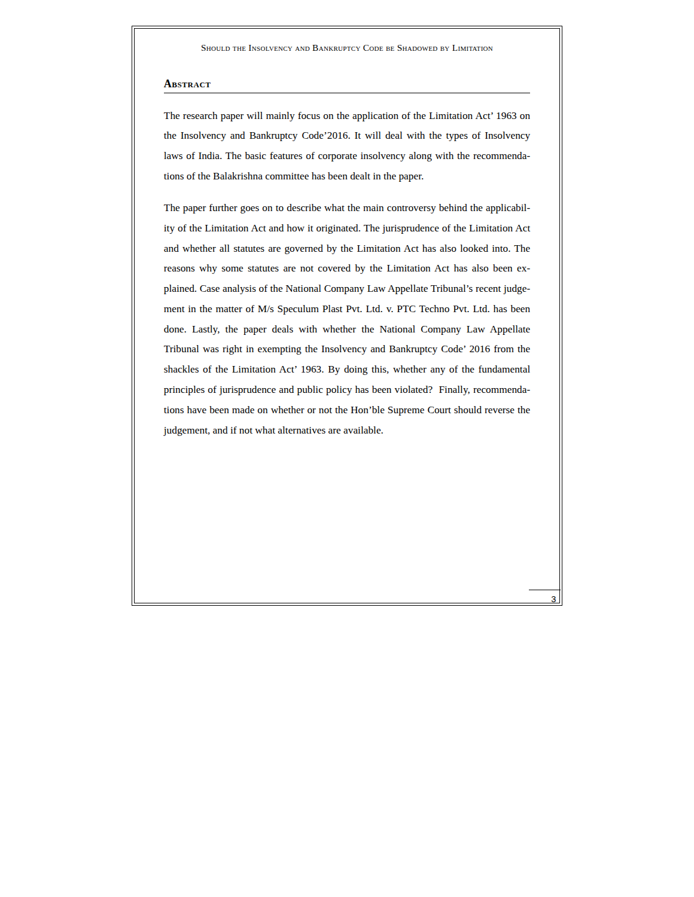Should the Insolvency and Bankruptcy Code be Shadowed by Limitation
Abstract
The research paper will mainly focus on the application of the Limitation Act’ 1963 on the Insolvency and Bankruptcy Code’2016. It will deal with the types of Insolvency laws of India. The basic features of corporate insolvency along with the recommendations of the Balakrishna committee has been dealt in the paper.
The paper further goes on to describe what the main controversy behind the applicability of the Limitation Act and how it originated. The jurisprudence of the Limitation Act and whether all statutes are governed by the Limitation Act has also looked into. The reasons why some statutes are not covered by the Limitation Act has also been explained. Case analysis of the National Company Law Appellate Tribunal’s recent judgement in the matter of M/s Speculum Plast Pvt. Ltd. v. PTC Techno Pvt. Ltd. has been done. Lastly, the paper deals with whether the National Company Law Appellate Tribunal was right in exempting the Insolvency and Bankruptcy Code’ 2016 from the shackles of the Limitation Act’ 1963. By doing this, whether any of the fundamental principles of jurisprudence and public policy has been violated? Finally, recommendations have been made on whether or not the Hon’ble Supreme Court should reverse the judgement, and if not what alternatives are available.
3